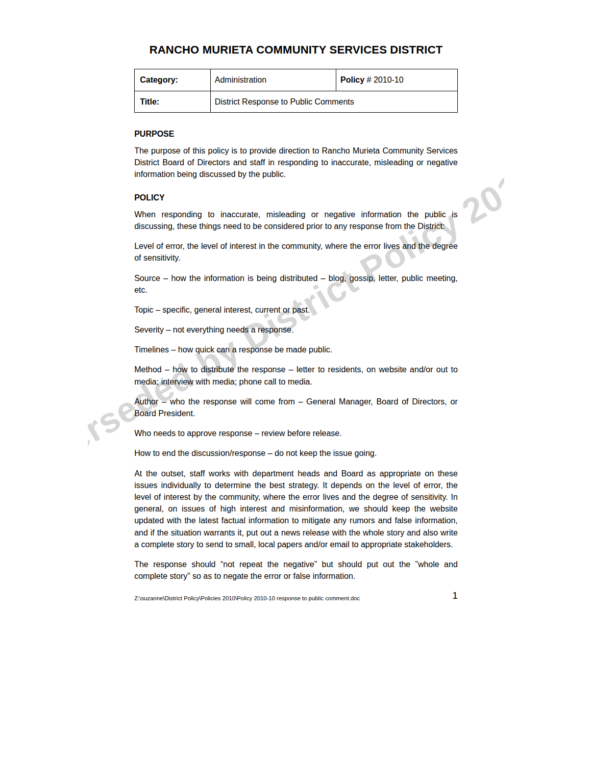Superseded by District Policy 2012-01
RANCHO MURIETA COMMUNITY SERVICES DISTRICT
| Category: | Administration | Policy # 2010-10 |
| Title: | District Response to Public Comments |
PURPOSE
The purpose of this policy is to provide direction to Rancho Murieta Community Services District Board of Directors and staff in responding to inaccurate, misleading or negative information being discussed by the public.
POLICY
When responding to inaccurate, misleading or negative information the public is discussing, these things need to be considered prior to any response from the District:
Level of error, the level of interest in the community, where the error lives and the degree of sensitivity.
Source – how the information is being distributed – blog, gossip, letter, public meeting, etc.
Topic – specific, general interest, current or past.
Severity – not everything needs a response.
Timelines – how quick can a response be made public.
Method – how to distribute the response – letter to residents, on website and/or out to media; interview with media; phone call to media.
Author – who the response will come from – General Manager, Board of Directors, or Board President.
Who needs to approve response – review before release.
How to end the discussion/response – do not keep the issue going.
At the outset, staff works with department heads and Board as appropriate on these issues individually to determine the best strategy. It depends on the level of error, the level of interest by the community, where the error lives and the degree of sensitivity. In general, on issues of high interest and misinformation, we should keep the website updated with the latest factual information to mitigate any rumors and false information, and if the situation warrants it, put out a news release with the whole story and also write a complete story to send to small, local papers and/or email to appropriate stakeholders.
The response should “not repeat the negative” but should put out the ”whole and complete story” so as to negate the error or false information.
Z:\suzanne\District Policy\Policies 2010\Policy 2010-10 response to public comment.doc 1